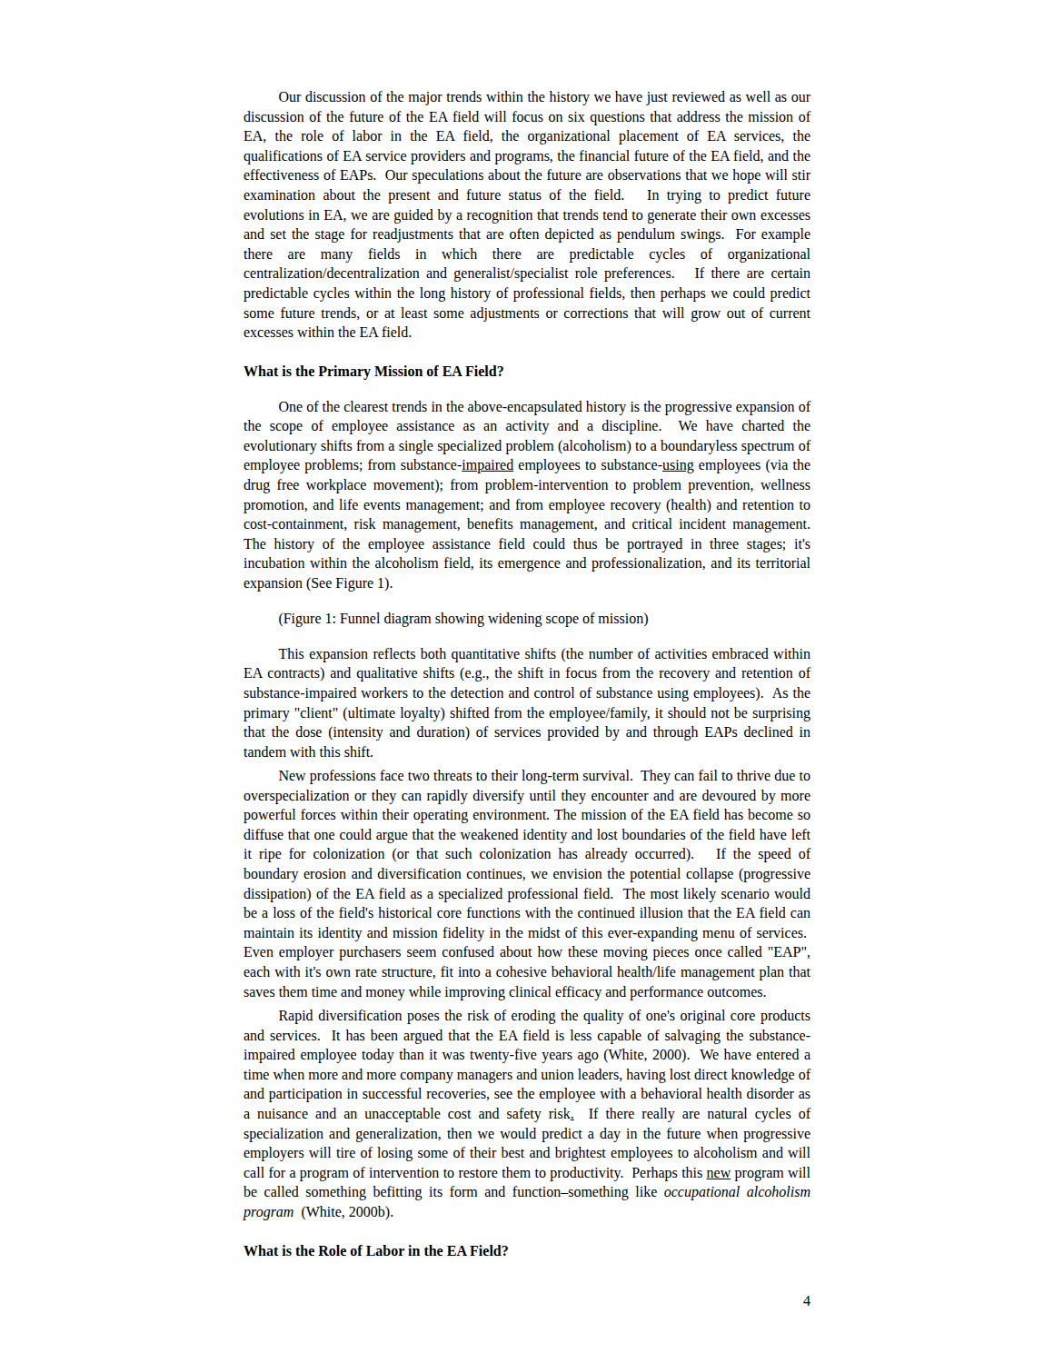Our discussion of the major trends within the history we have just reviewed as well as our discussion of the future of the EA field will focus on six questions that address the mission of EA, the role of labor in the EA field, the organizational placement of EA services, the qualifications of EA service providers and programs, the financial future of the EA field, and the effectiveness of EAPs. Our speculations about the future are observations that we hope will stir examination about the present and future status of the field. In trying to predict future evolutions in EA, we are guided by a recognition that trends tend to generate their own excesses and set the stage for readjustments that are often depicted as pendulum swings. For example there are many fields in which there are predictable cycles of organizational centralization/decentralization and generalist/specialist role preferences. If there are certain predictable cycles within the long history of professional fields, then perhaps we could predict some future trends, or at least some adjustments or corrections that will grow out of current excesses within the EA field.
What is the Primary Mission of EA Field?
One of the clearest trends in the above-encapsulated history is the progressive expansion of the scope of employee assistance as an activity and a discipline. We have charted the evolutionary shifts from a single specialized problem (alcoholism) to a boundaryless spectrum of employee problems; from substance-impaired employees to substance-using employees (via the drug free workplace movement); from problem-intervention to problem prevention, wellness promotion, and life events management; and from employee recovery (health) and retention to cost-containment, risk management, benefits management, and critical incident management. The history of the employee assistance field could thus be portrayed in three stages; it's incubation within the alcoholism field, its emergence and professionalization, and its territorial expansion (See Figure 1).
(Figure 1: Funnel diagram showing widening scope of mission)
This expansion reflects both quantitative shifts (the number of activities embraced within EA contracts) and qualitative shifts (e.g., the shift in focus from the recovery and retention of substance-impaired workers to the detection and control of substance using employees). As the primary "client" (ultimate loyalty) shifted from the employee/family, it should not be surprising that the dose (intensity and duration) of services provided by and through EAPs declined in tandem with this shift.
New professions face two threats to their long-term survival. They can fail to thrive due to overspecialization or they can rapidly diversify until they encounter and are devoured by more powerful forces within their operating environment. The mission of the EA field has become so diffuse that one could argue that the weakened identity and lost boundaries of the field have left it ripe for colonization (or that such colonization has already occurred). If the speed of boundary erosion and diversification continues, we envision the potential collapse (progressive dissipation) of the EA field as a specialized professional field. The most likely scenario would be a loss of the field's historical core functions with the continued illusion that the EA field can maintain its identity and mission fidelity in the midst of this ever-expanding menu of services. Even employer purchasers seem confused about how these moving pieces once called "EAP", each with it's own rate structure, fit into a cohesive behavioral health/life management plan that saves them time and money while improving clinical efficacy and performance outcomes.
Rapid diversification poses the risk of eroding the quality of one's original core products and services. It has been argued that the EA field is less capable of salvaging the substance-impaired employee today than it was twenty-five years ago (White, 2000). We have entered a time when more and more company managers and union leaders, having lost direct knowledge of and participation in successful recoveries, see the employee with a behavioral health disorder as a nuisance and an unacceptable cost and safety risk. If there really are natural cycles of specialization and generalization, then we would predict a day in the future when progressive employers will tire of losing some of their best and brightest employees to alcoholism and will call for a program of intervention to restore them to productivity. Perhaps this new program will be called something befitting its form and function–something like occupational alcoholism program (White, 2000b).
What is the Role of Labor in the EA Field?
4